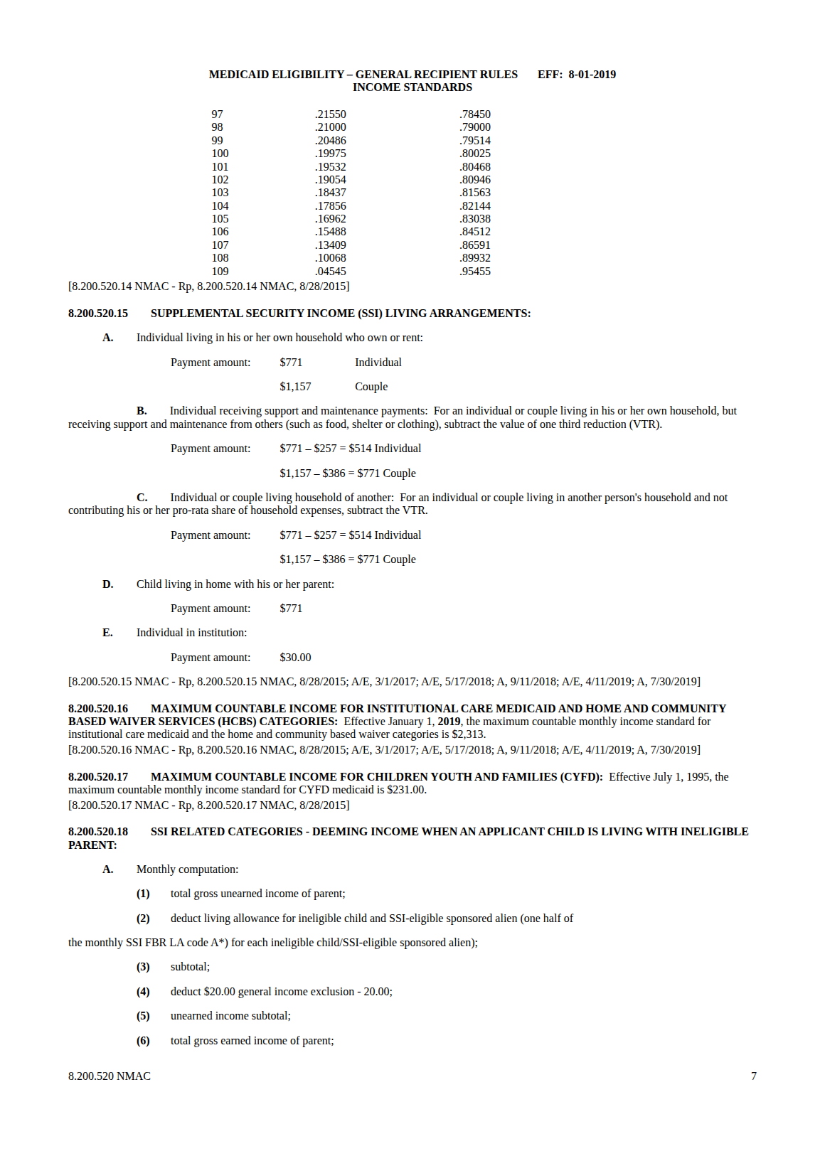MEDICAID ELIGIBILITY – GENERAL RECIPIENT RULES EFF: 8-01-2019 INCOME STANDARDS
| 97 | .21550 | .78450 |
| 98 | .21000 | .79000 |
| 99 | .20486 | .79514 |
| 100 | .19975 | .80025 |
| 101 | .19532 | .80468 |
| 102 | .19054 | .80946 |
| 103 | .18437 | .81563 |
| 104 | .17856 | .82144 |
| 105 | .16962 | .83038 |
| 106 | .15488 | .84512 |
| 107 | .13409 | .86591 |
| 108 | .10068 | .89932 |
| 109 | .04545 | .95455 |
[8.200.520.14 NMAC - Rp, 8.200.520.14 NMAC, 8/28/2015]
8.200.520.15 SUPPLEMENTAL SECURITY INCOME (SSI) LIVING ARRANGEMENTS:
A. Individual living in his or her own household who own or rent:
Payment amount:$771 Individual
$1,157 Couple
B. Individual receiving support and maintenance payments: For an individual or couple living in his or her own household, but receiving support and maintenance from others (such as food, shelter or clothing), subtract the value of one third reduction (VTR).
Payment amount:$771 – $257 = $514 Individual
$1,157 – $386 = $771 Couple
C. Individual or couple living household of another: For an individual or couple living in another person's household and not contributing his or her pro-rata share of household expenses, subtract the VTR.
Payment amount:$771 – $257 = $514 Individual
$1,157 – $386 = $771 Couple
D. Child living in home with his or her parent:
Payment amount:$771
E. Individual in institution:
Payment amount:$30.00
[8.200.520.15 NMAC - Rp, 8.200.520.15 NMAC, 8/28/2015; A/E, 3/1/2017; A/E, 5/17/2018; A, 9/11/2018; A/E, 4/11/2019; A, 7/30/2019]
8.200.520.16 MAXIMUM COUNTABLE INCOME FOR INSTITUTIONAL CARE MEDICAID AND HOME AND COMMUNITY BASED WAIVER SERVICES (HCBS) CATEGORIES: Effective January 1, 2019, the maximum countable monthly income standard for institutional care medicaid and the home and community based waiver categories is $2,313.
[8.200.520.16 NMAC - Rp, 8.200.520.16 NMAC, 8/28/2015; A/E, 3/1/2017; A/E, 5/17/2018; A, 9/11/2018; A/E, 4/11/2019; A, 7/30/2019]
8.200.520.17 MAXIMUM COUNTABLE INCOME FOR CHILDREN YOUTH AND FAMILIES (CYFD): Effective July 1, 1995, the maximum countable monthly income standard for CYFD medicaid is $231.00.
[8.200.520.17 NMAC - Rp, 8.200.520.17 NMAC, 8/28/2015]
8.200.520.18 SSI RELATED CATEGORIES - DEEMING INCOME WHEN AN APPLICANT CHILD IS LIVING WITH INELIGIBLE PARENT:
A. Monthly computation:
(1) total gross unearned income of parent;
(2) deduct living allowance for ineligible child and SSI-eligible sponsored alien (one half of
the monthly SSI FBR LA code A*) for each ineligible child/SSI-eligible sponsored alien);
(3) subtotal;
(4) deduct $20.00 general income exclusion - 20.00;
(5) unearned income subtotal;
(6) total gross earned income of parent;
8.200.520 NMAC 7